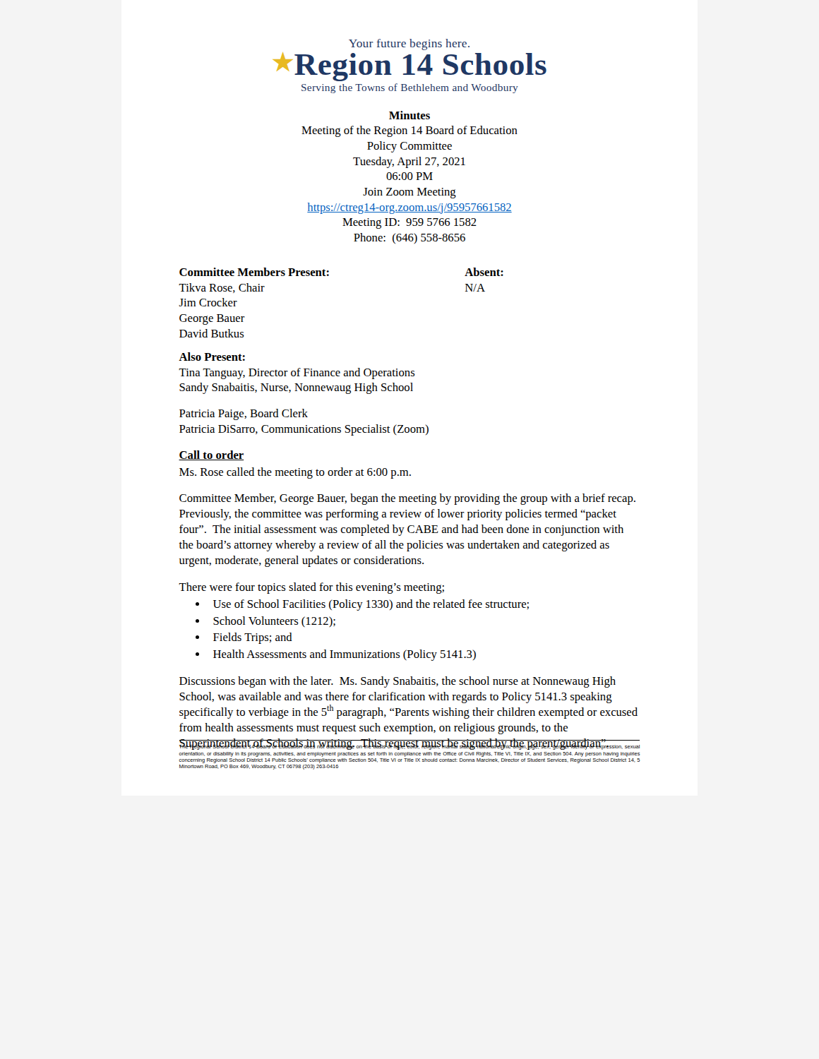Your future begins here.
★Region 14 Schools
Serving the Towns of Bethlehem and Woodbury
Minutes
Meeting of the Region 14 Board of Education
Policy Committee
Tuesday, April 27, 2021
06:00 PM
Join Zoom Meeting
https://ctreg14-org.zoom.us/j/95957661582
Meeting ID: 959 5766 1582
Phone: (646) 558-8656
| Committee Members Present: Tikva Rose, Chair Jim Crocker George Bauer David Butkus | Absent: N/A |
Also Present:
Tina Tanguay, Director of Finance and Operations
Sandy Snabaitis, Nurse, Nonnewaug High School
Patricia Paige, Board Clerk
Patricia DiSarro, Communications Specialist (Zoom)
Call to order
Ms. Rose called the meeting to order at 6:00 p.m.
Committee Member, George Bauer, began the meeting by providing the group with a brief recap. Previously, the committee was performing a review of lower priority policies termed “packet four”. The initial assessment was completed by CABE and had been done in conjunction with the board’s attorney whereby a review of all the policies was undertaken and categorized as urgent, moderate, general updates or considerations.
There were four topics slated for this evening’s meeting;
Use of School Facilities (Policy 1330) and the related fee structure;
School Volunteers (1212);
Fields Trips; and
Health Assessments and Immunizations (Policy 5141.3)
Discussions began with the later. Ms. Sandy Snabaitis, the school nurse at Nonnewaug High School, was available and was there for clarification with regards to Policy 5141.3 speaking specifically to verbiage in the 5th paragraph, “Parents wishing their children exempted or excused from health assessments must request such exemption, on religious grounds, to the Superintendent of Schools in writing. This request must be signed by the parent/guardian”.
The Regional School District 14 Board of Education does not discriminate on the basis of race, color, religion, marital status, national/ethnic origin, age, sex, gender identity or expression, sexual orientation, or disability in its programs, activities, and employment practices as set forth in compliance with the Office of Civil Rights, Title VI, Title IX, and Section 504. Any person having inquiries concerning Regional School District 14 Public Schools’ compliance with Section 504, Title VI or Title IX should contact: Donna Marcinek, Director of Student Services, Regional School District 14, 5 Minortown Road, PO Box 469, Woodbury, CT 06798 (203) 263-0416